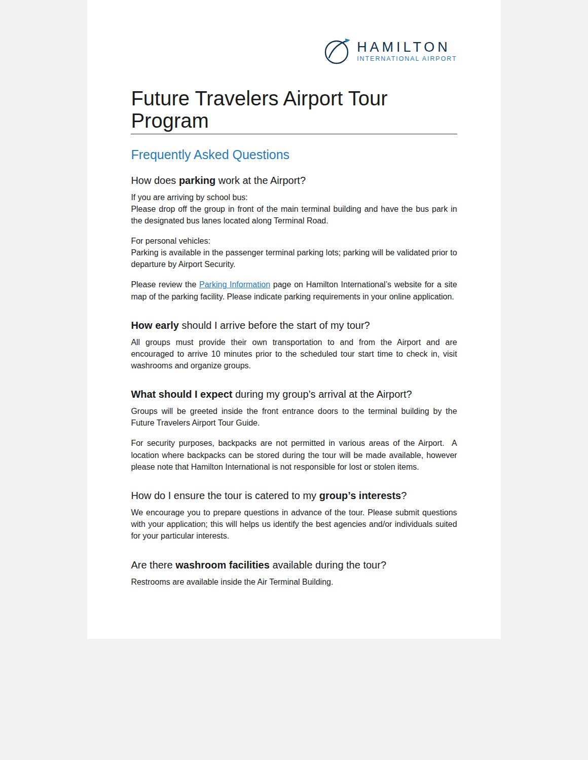HAMILTON
INTERNATIONAL AIRPORT
Future Travelers Airport Tour Program
Frequently Asked Questions
How does parking work at the Airport?
If you are arriving by school bus:
Please drop off the group in front of the main terminal building and have the bus park in the designated bus lanes located along Terminal Road.
For personal vehicles:
Parking is available in the passenger terminal parking lots; parking will be validated prior to departure by Airport Security.
Please review the Parking Information page on Hamilton International’s website for a site map of the parking facility. Please indicate parking requirements in your online application.
How early should I arrive before the start of my tour?
All groups must provide their own transportation to and from the Airport and are encouraged to arrive 10 minutes prior to the scheduled tour start time to check in, visit washrooms and organize groups.
What should I expect during my group’s arrival at the Airport?
Groups will be greeted inside the front entrance doors to the terminal building by the Future Travelers Airport Tour Guide.
For security purposes, backpacks are not permitted in various areas of the Airport. A location where backpacks can be stored during the tour will be made available, however please note that Hamilton International is not responsible for lost or stolen items.
How do I ensure the tour is catered to my group’s interests?
We encourage you to prepare questions in advance of the tour. Please submit questions with your application; this will helps us identify the best agencies and/or individuals suited for your particular interests.
Are there washroom facilities available during the tour?
Restrooms are available inside the Air Terminal Building.